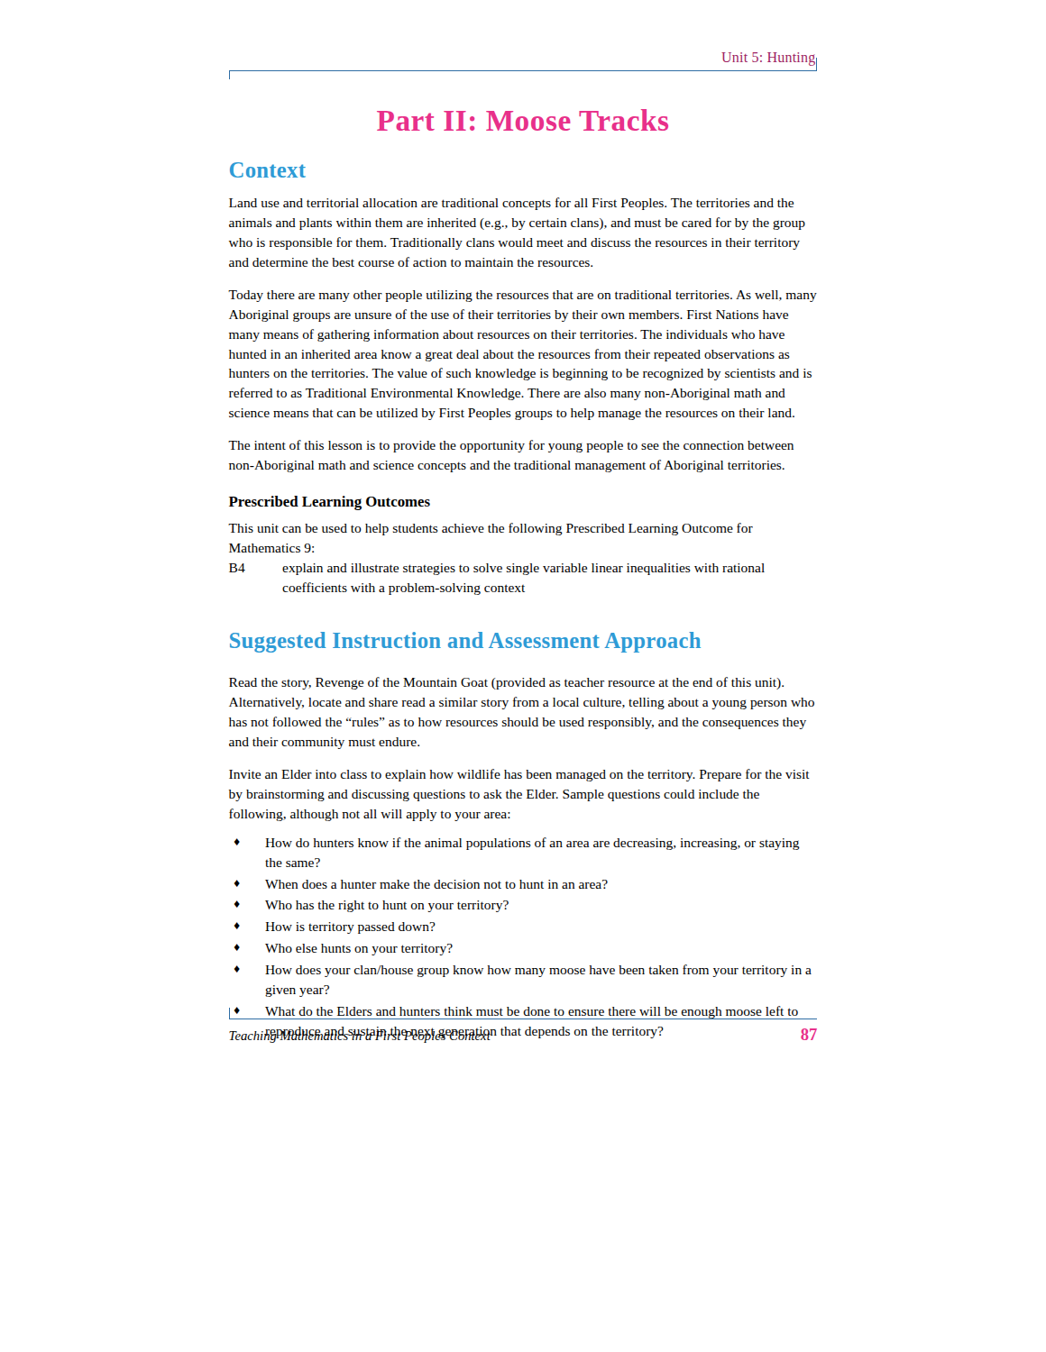Unit 5: Hunting
Part II: Moose Tracks
Context
Land use and territorial allocation are traditional concepts for all First Peoples. The territories and the animals and plants within them are inherited (e.g., by certain clans), and must be cared for by the group who is responsible for them. Traditionally clans would meet and discuss the resources in their territory and determine the best course of action to maintain the resources.
Today there are many other people utilizing the resources that are on traditional territories. As well, many Aboriginal groups are unsure of the use of their territories by their own members. First Nations have many means of gathering information about resources on their territories. The individuals who have hunted in an inherited area know a great deal about the resources from their repeated observations as hunters on the territories. The value of such knowledge is beginning to be recognized by scientists and is referred to as Traditional Environmental Knowledge. There are also many non-Aboriginal math and science means that can be utilized by First Peoples groups to help manage the resources on their land.
The intent of this lesson is to provide the opportunity for young people to see the connection between non-Aboriginal math and science concepts and the traditional management of Aboriginal territories.
Prescribed Learning Outcomes
This unit can be used to help students achieve the following Prescribed Learning Outcome for Mathematics 9:
B4
explain and illustrate strategies to solve single variable linear inequalities with rational coefficients with a problem-solving context
Suggested Instruction and Assessment Approach
Read the story, Revenge of the Mountain Goat (provided as teacher resource at the end of this unit). Alternatively, locate and share read a similar story from a local culture, telling about a young person who has not followed the “rules” as to how resources should be used responsibly, and the consequences they and their community must endure.
Invite an Elder into class to explain how wildlife has been managed on the territory. Prepare for the visit by brainstorming and discussing questions to ask the Elder. Sample questions could include the following, although not all will apply to your area:
How do hunters know if the animal populations of an area are decreasing, increasing, or staying the same?
When does a hunter make the decision not to hunt in an area?
Who has the right to hunt on your territory?
How is territory passed down?
Who else hunts on your territory?
How does your clan/house group know how many moose have been taken from your territory in a given year?
What do the Elders and hunters think must be done to ensure there will be enough moose left to reproduce and sustain the next generation that depends on the territory?
Teaching Mathematics in a First Peoples Context
87